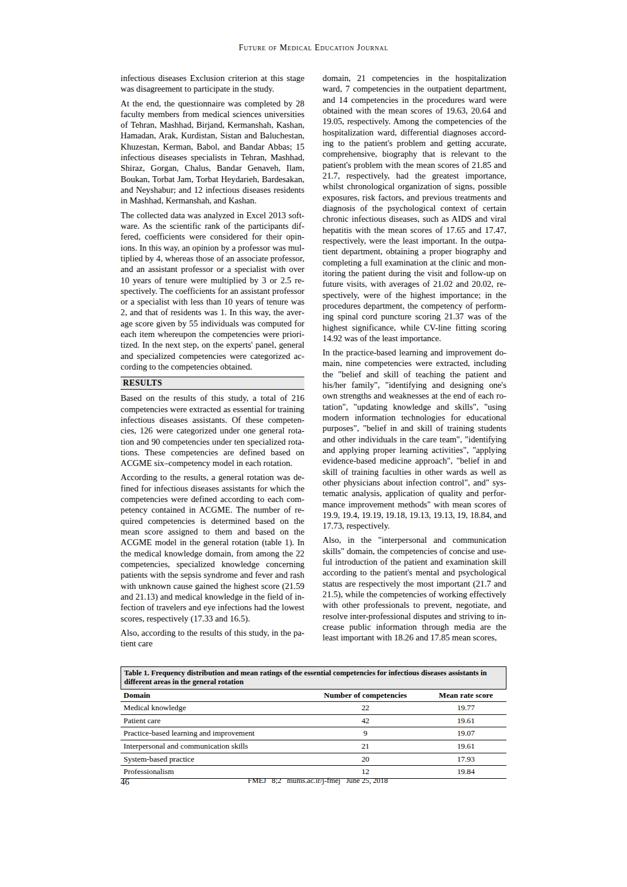Future of Medical Education Journal
infectious diseases Exclusion criterion at this stage was disagreement to participate in the study.
At the end, the questionnaire was completed by 28 faculty members from medical sciences universities of Tehran, Mashhad, Birjand, Kermanshah, Kashan, Hamadan, Arak, Kurdistan, Sistan and Baluchestan, Khuzestan, Kerman, Babol, and Bandar Abbas; 15 infectious diseases specialists in Tehran, Mashhad, Shiraz, Gorgan, Chalus, Bandar Genaveh, Ilam, Boukan, Torbat Jam, Torbat Heydarieh, Bardesakan, and Neyshabur; and 12 infectious diseases residents in Mashhad, Kermanshah, and Kashan.
The collected data was analyzed in Excel 2013 software. As the scientific rank of the participants differed, coefficients were considered for their opinions. In this way, an opinion by a professor was multiplied by 4, whereas those of an associate professor, and an assistant professor or a specialist with over 10 years of tenure were multiplied by 3 or 2.5 respectively. The coefficients for an assistant professor or a specialist with less than 10 years of tenure was 2, and that of residents was 1. In this way, the average score given by 55 individuals was computed for each item whereupon the competencies were prioritized. In the next step, on the experts' panel, general and specialized competencies were categorized according to the competencies obtained.
RESULTS
Based on the results of this study, a total of 216 competencies were extracted as essential for training infectious diseases assistants. Of these competencies, 126 were categorized under one general rotation and 90 competencies under ten specialized rotations. These competencies are defined based on ACGME six–competency model in each rotation.
According to the results, a general rotation was defined for infectious diseases assistants for which the competencies were defined according to each competency contained in ACGME. The number of required competencies is determined based on the mean score assigned to them and based on the ACGME model in the general rotation (table 1). In the medical knowledge domain, from among the 22 competencies, specialized knowledge concerning patients with the sepsis syndrome and fever and rash with unknown cause gained the highest score (21.59 and 21.13) and medical knowledge in the field of infection of travelers and eye infections had the lowest scores, respectively (17.33 and 16.5).
Also, according to the results of this study, in the patient care
domain, 21 competencies in the hospitalization ward, 7 competencies in the outpatient department, and 14 competencies in the procedures ward were obtained with the mean scores of 19.63, 20.64 and 19.05, respectively. Among the competencies of the hospitalization ward, differential diagnoses according to the patient's problem and getting accurate, comprehensive, biography that is relevant to the patient's problem with the mean scores of 21.85 and 21.7, respectively, had the greatest importance, whilst chronological organization of signs, possible exposures, risk factors, and previous treatments and diagnosis of the psychological context of certain chronic infectious diseases, such as AIDS and viral hepatitis with the mean scores of 17.65 and 17.47, respectively, were the least important. In the outpatient department, obtaining a proper biography and completing a full examination at the clinic and monitoring the patient during the visit and follow-up on future visits, with averages of 21.02 and 20.02, respectively, were of the highest importance; in the procedures department, the competency of performing spinal cord puncture scoring 21.37 was of the highest significance, while CV-line fitting scoring 14.92 was of the least importance.
In the practice-based learning and improvement domain, nine competencies were extracted, including the "belief and skill of teaching the patient and his/her family", "identifying and designing one's own strengths and weaknesses at the end of each rotation", "updating knowledge and skills", "using modern information technologies for educational purposes", "belief in and skill of training students and other individuals in the care team", "identifying and applying proper learning activities", "applying evidence-based medicine approach", "belief in and skill of training faculties in other wards as well as other physicians about infection control", and" systematic analysis, application of quality and performance improvement methods" with mean scores of 19.9, 19.4, 19.19, 19.18, 19.13, 19.13, 19, 18.84, and 17.73, respectively.
Also, in the "interpersonal and communication skills" domain, the competencies of concise and useful introduction of the patient and examination skill according to the patient's mental and psychological status are respectively the most important (21.7 and 21.5), while the competencies of working effectively with other professionals to prevent, negotiate, and resolve inter-professional disputes and striving to increase public information through media are the least important with 18.26 and 17.85 mean scores,
Table 1. Frequency distribution and mean ratings of the essential competencies for infectious diseases assistants in different areas in the general rotation
| Domain | Number of competencies | Mean rate score |
| --- | --- | --- |
| Medical knowledge | 22 | 19.77 |
| Patient care | 42 | 19.61 |
| Practice-based learning and improvement | 9 | 19.07 |
| Interpersonal and communication skills | 21 | 19.61 |
| System-based practice | 20 | 17.93 |
| Professionalism | 12 | 19.84 |
46
FMEJ 8;2 mums.ac.ir/j-fmej June 25, 2018